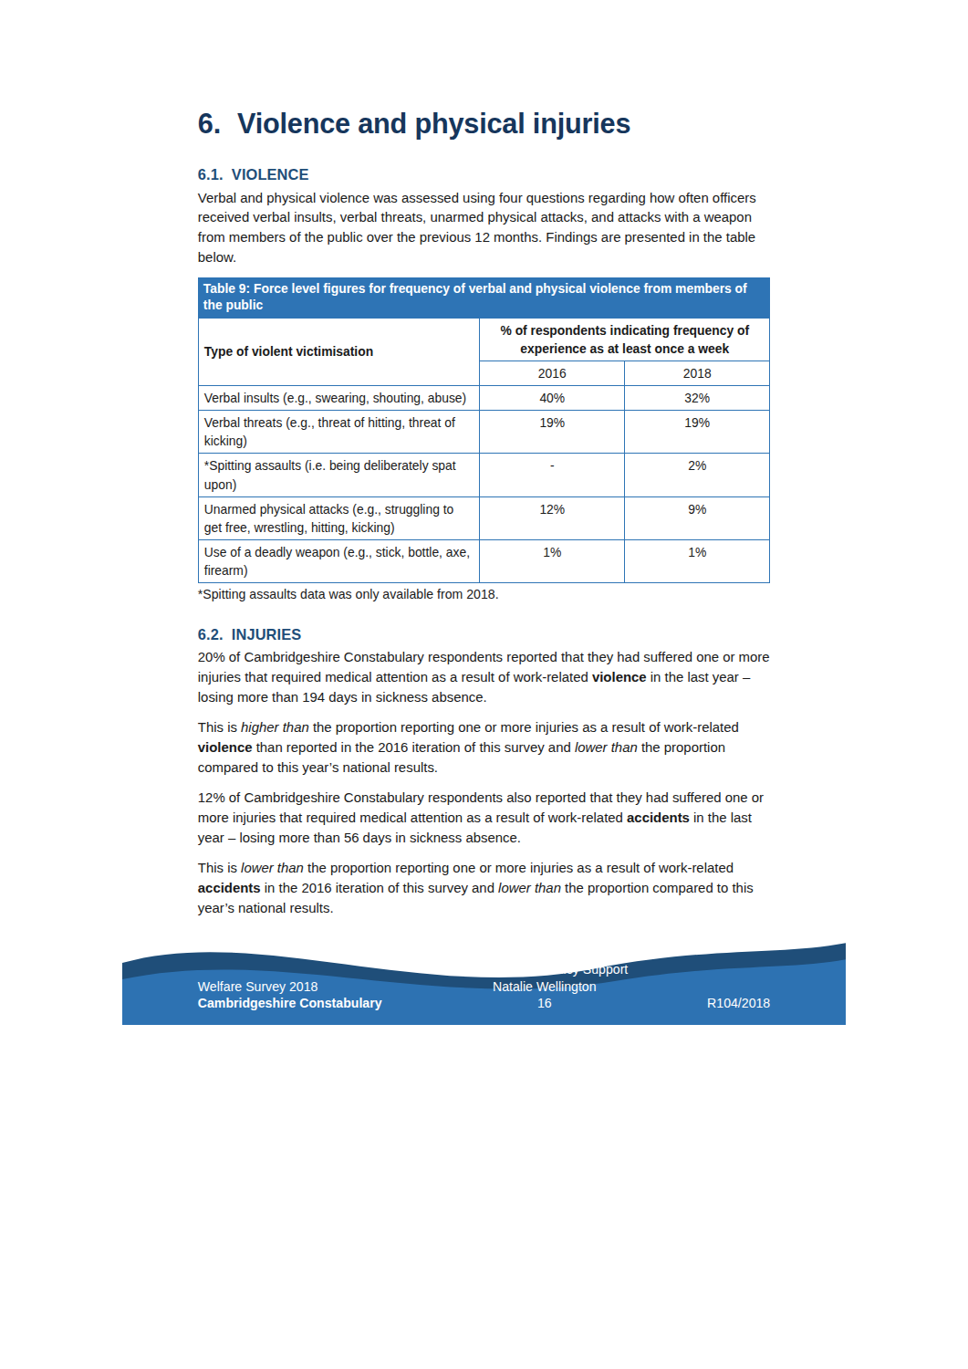6. Violence and physical injuries
6.1. VIOLENCE
Verbal and physical violence was assessed using four questions regarding how often officers received verbal insults, verbal threats, unarmed physical attacks, and attacks with a weapon from members of the public over the previous 12 months. Findings are presented in the table below.
Table 9: Force level figures for frequency of verbal and physical violence from members of the public
| Type of violent victimisation | % of respondents indicating frequency of experience as at least once a week |
| --- | --- |
| 2016 | 2018 |
| Verbal insults (e.g., swearing, shouting, abuse) | 40% | 32% |
| Verbal threats (e.g., threat of hitting, threat of kicking) | 19% | 19% |
| *Spitting assaults (i.e. being deliberately spat upon) | - | 2% |
| Unarmed physical attacks (e.g., struggling to get free, wrestling, hitting, kicking) | 12% | 9% |
| Use of a deadly weapon (e.g., stick, bottle, axe, firearm) | 1% | 1% |
*Spitting assaults data was only available from 2018.
6.2. INJURIES
20% of Cambridgeshire Constabulary respondents reported that they had suffered one or more injuries that required medical attention as a result of work-related violence in the last year – losing more than 194 days in sickness absence.
This is higher than the proportion reporting one or more injuries as a result of work-related violence than reported in the 2016 iteration of this survey and lower than the proportion compared to this year’s national results.
12% of Cambridgeshire Constabulary respondents also reported that they had suffered one or more injuries that required medical attention as a result of work-related accidents in the last year – losing more than 56 days in sickness absence.
This is lower than the proportion reporting one or more injuries as a result of work-related accidents in the 2016 iteration of this survey and lower than the proportion compared to this year’s national results.
Welfare Survey 2018
Cambridgeshire Constabulary
Research and Policy Support
Natalie Wellington
16
R104/2018